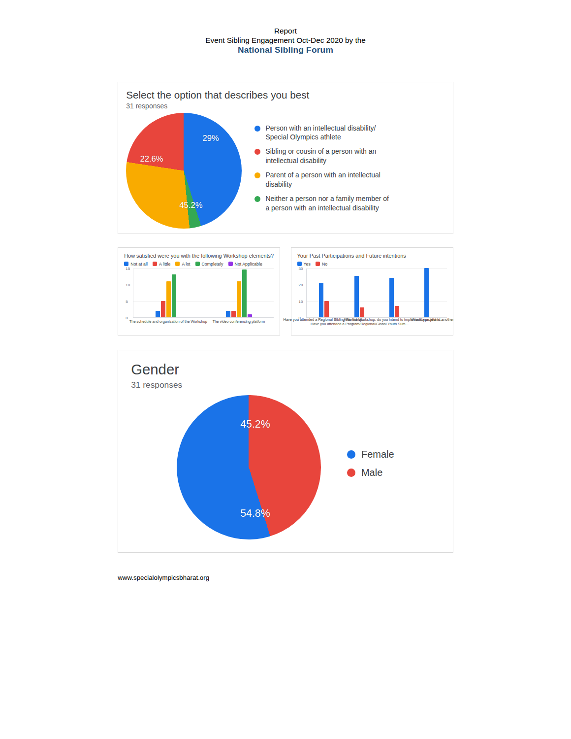Report
Event Sibling Engagement Oct-Dec 2020 by the
National Sibling Forum
Select the option that describes you best
31 responses
45.2% 29% 22.6%
Person with an intellectual disability/
Special Olympics athlete
Sibling or cousin of a person with an
intellectual disability
Parent of a person with an intellectual
disability
Neither a person nor a family member of
a person with an intellectual disability
How satisfied were you with the following Workshop elements?
Not at all A little A lot Completely Not Applicable
15 10 5 0
The schedule and organization of the Workshop The video conferencing platform
Your Past Participations and Future intentions
Yes No
30 20 10 0
Have you attended a Regional Sibling Workshop... Have you attended a Program/Regional/Global Youth Sum... After the Workshop, do you intend to implement a project in... Would you attend another
Gender
31 responses
54.8% 45.2%
Female
Male
www.specialolympicsbharat.org